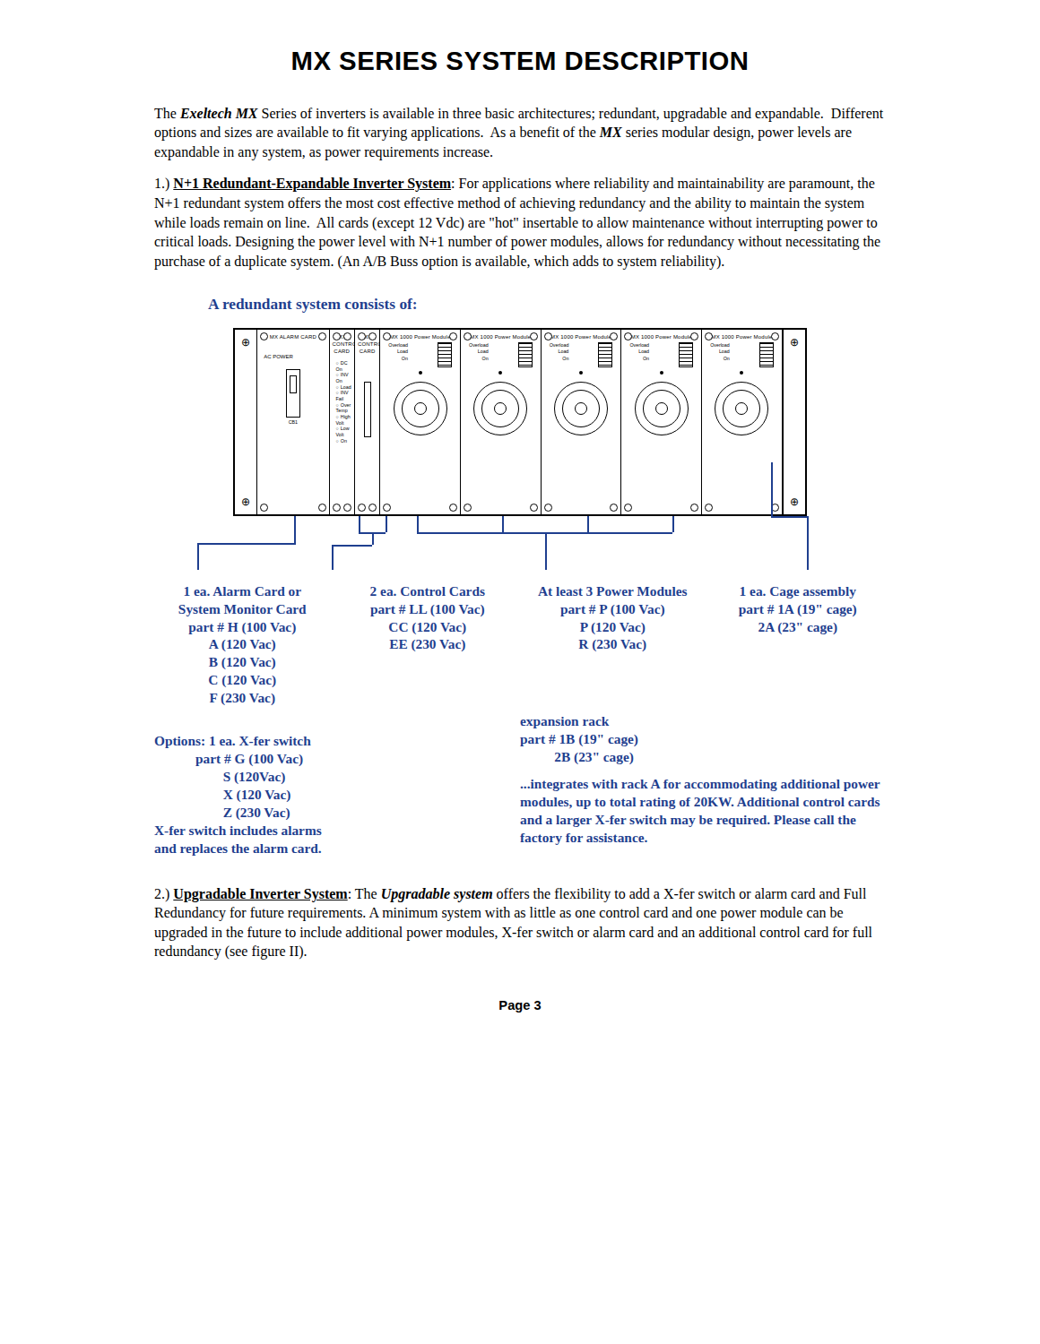MX SERIES SYSTEM DESCRIPTION
The Exeltech MX Series of inverters is available in three basic architectures; redundant, upgradable and expandable. Different options and sizes are available to fit varying applications. As a benefit of the MX series modular design, power levels are expandable in any system, as power requirements increase.
1.) N+1 Redundant-Expandable Inverter System: For applications where reliability and maintainability are paramount, the N+1 redundant system offers the most cost effective method of achieving redundancy and the ability to maintain the system while loads remain on line. All cards (except 12 Vdc) are "hot" insertable to allow maintenance without interrupting power to critical loads. Designing the power level with N+1 number of power modules, allows for redundancy without necessitating the purchase of a duplicate system. (An A/B Buss option is available, which adds to system reliability).
A redundant system consists of:
MX ALARM CARD
AC POWER
CB1
MX
CONTROL
CARD
DC On INV On Load INV Fail Over Temp High Volt Low Volt On
MX
CONTROL
CARD
MX 1000 Power Module
Overload
Load
On
MX 1000 Power Module
Overload
Load
On
MX 1000 Power Module
Overload
Load
On
MX 1000 Power Module
Overload
Load
On
MX 1000 Power Module
Overload
Load
On
1 ea. Alarm Card or
System Monitor Card
part # H (100 Vac)
A (120 Vac) B (120 Vac) C (120 Vac) F (230 Vac)
2 ea. Control Cards
part # LL (100 Vac)
CC (120 Vac) EE (230 Vac)
At least 3 Power Modules
part # P (100 Vac)
P (120 Vac) R (230 Vac)
1 ea. Cage assembly
part # 1A (19" cage)
2A (23" cage)
Options: 1 ea. X-fer switch
part # G (100 Vac)
S (120Vac)
X (120 Vac)
Z (230 Vac)
X-fer switch includes alarms
and replaces the alarm card.
expansion rack
part # 1B (19" cage)
2B (23" cage)
...integrates with rack A for accommodating additional power modules, up to total rating of 20KW. Additional control cards and a larger X-fer switch may be required. Please call the factory for assistance.
2.) Upgradable Inverter System: The Upgradable system offers the flexibility to add a X-fer switch or alarm card and Full Redundancy for future requirements. A minimum system with as little as one control card and one power module can be upgraded in the future to include additional power modules, X-fer switch or alarm card and an additional control card for full redundancy (see figure II).
Page 3